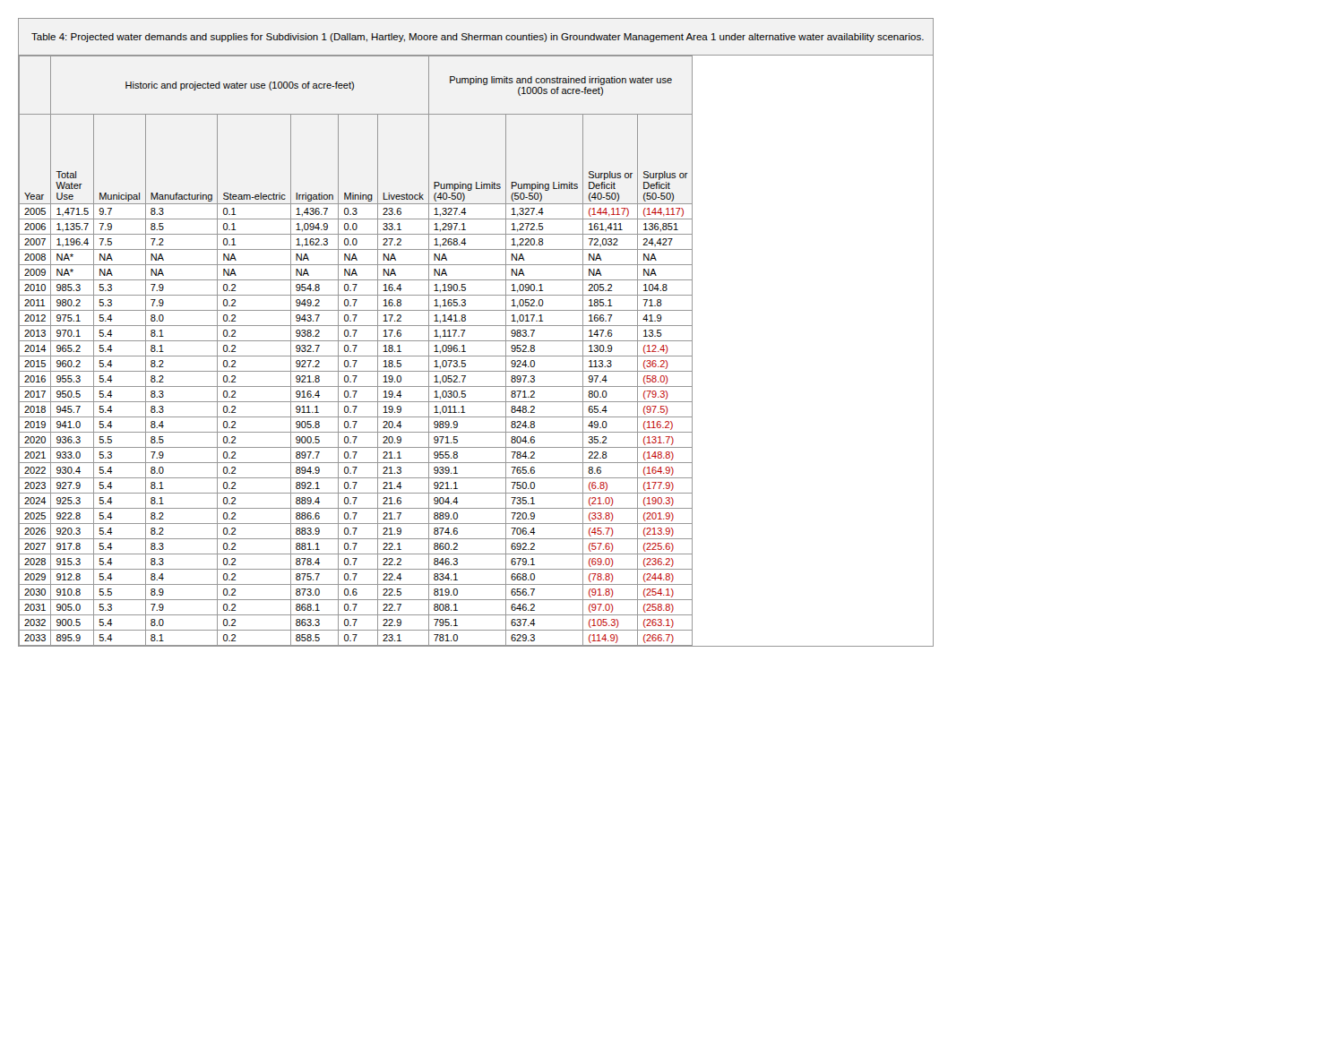Table 4: Projected water demands and supplies for Subdivision 1 (Dallam, Hartley, Moore and Sherman counties) in Groundwater Management Area 1 under alternative water availability scenarios.
| | Historic and projected water use (1000s of acre-feet) | Pumping limits and constrained irrigation water use (1000s of acre-feet) |
| Year | Total Water Use | Municipal | Manufacturing | Steam-electric | Irrigation | Mining | Livestock | Pumping Limits (40-50) | Pumping Limits (50-50) | Surplus or Deficit (40-50) | Surplus or Deficit (50-50) |
| 2005 | 1,471.5 | 9.7 | 8.3 | 0.1 | 1,436.7 | 0.3 | 23.6 | 1,327.4 | 1,327.4 | (144,117) | (144,117) |
| 2006 | 1,135.7 | 7.9 | 8.5 | 0.1 | 1,094.9 | 0.0 | 33.1 | 1,297.1 | 1,272.5 | 161,411 | 136,851 |
| 2007 | 1,196.4 | 7.5 | 7.2 | 0.1 | 1,162.3 | 0.0 | 27.2 | 1,268.4 | 1,220.8 | 72,032 | 24,427 |
| 2008 | NA* | NA | NA | NA | NA | NA | NA | NA | NA | NA | NA |
| 2009 | NA* | NA | NA | NA | NA | NA | NA | NA | NA | NA | NA |
| 2010 | 985.3 | 5.3 | 7.9 | 0.2 | 954.8 | 0.7 | 16.4 | 1,190.5 | 1,090.1 | 205.2 | 104.8 |
| 2011 | 980.2 | 5.3 | 7.9 | 0.2 | 949.2 | 0.7 | 16.8 | 1,165.3 | 1,052.0 | 185.1 | 71.8 |
| 2012 | 975.1 | 5.4 | 8.0 | 0.2 | 943.7 | 0.7 | 17.2 | 1,141.8 | 1,017.1 | 166.7 | 41.9 |
| 2013 | 970.1 | 5.4 | 8.1 | 0.2 | 938.2 | 0.7 | 17.6 | 1,117.7 | 983.7 | 147.6 | 13.5 |
| 2014 | 965.2 | 5.4 | 8.1 | 0.2 | 932.7 | 0.7 | 18.1 | 1,096.1 | 952.8 | 130.9 | (12.4) |
| 2015 | 960.2 | 5.4 | 8.2 | 0.2 | 927.2 | 0.7 | 18.5 | 1,073.5 | 924.0 | 113.3 | (36.2) |
| 2016 | 955.3 | 5.4 | 8.2 | 0.2 | 921.8 | 0.7 | 19.0 | 1,052.7 | 897.3 | 97.4 | (58.0) |
| 2017 | 950.5 | 5.4 | 8.3 | 0.2 | 916.4 | 0.7 | 19.4 | 1,030.5 | 871.2 | 80.0 | (79.3) |
| 2018 | 945.7 | 5.4 | 8.3 | 0.2 | 911.1 | 0.7 | 19.9 | 1,011.1 | 848.2 | 65.4 | (97.5) |
| 2019 | 941.0 | 5.4 | 8.4 | 0.2 | 905.8 | 0.7 | 20.4 | 989.9 | 824.8 | 49.0 | (116.2) |
| 2020 | 936.3 | 5.5 | 8.5 | 0.2 | 900.5 | 0.7 | 20.9 | 971.5 | 804.6 | 35.2 | (131.7) |
| 2021 | 933.0 | 5.3 | 7.9 | 0.2 | 897.7 | 0.7 | 21.1 | 955.8 | 784.2 | 22.8 | (148.8) |
| 2022 | 930.4 | 5.4 | 8.0 | 0.2 | 894.9 | 0.7 | 21.3 | 939.1 | 765.6 | 8.6 | (164.9) |
| 2023 | 927.9 | 5.4 | 8.1 | 0.2 | 892.1 | 0.7 | 21.4 | 921.1 | 750.0 | (6.8) | (177.9) |
| 2024 | 925.3 | 5.4 | 8.1 | 0.2 | 889.4 | 0.7 | 21.6 | 904.4 | 735.1 | (21.0) | (190.3) |
| 2025 | 922.8 | 5.4 | 8.2 | 0.2 | 886.6 | 0.7 | 21.7 | 889.0 | 720.9 | (33.8) | (201.9) |
| 2026 | 920.3 | 5.4 | 8.2 | 0.2 | 883.9 | 0.7 | 21.9 | 874.6 | 706.4 | (45.7) | (213.9) |
| 2027 | 917.8 | 5.4 | 8.3 | 0.2 | 881.1 | 0.7 | 22.1 | 860.2 | 692.2 | (57.6) | (225.6) |
| 2028 | 915.3 | 5.4 | 8.3 | 0.2 | 878.4 | 0.7 | 22.2 | 846.3 | 679.1 | (69.0) | (236.2) |
| 2029 | 912.8 | 5.4 | 8.4 | 0.2 | 875.7 | 0.7 | 22.4 | 834.1 | 668.0 | (78.8) | (244.8) |
| 2030 | 910.8 | 5.5 | 8.9 | 0.2 | 873.0 | 0.6 | 22.5 | 819.0 | 656.7 | (91.8) | (254.1) |
| 2031 | 905.0 | 5.3 | 7.9 | 0.2 | 868.1 | 0.7 | 22.7 | 808.1 | 646.2 | (97.0) | (258.8) |
| 2032 | 900.5 | 5.4 | 8.0 | 0.2 | 863.3 | 0.7 | 22.9 | 795.1 | 637.4 | (105.3) | (263.1) |
| 2033 | 895.9 | 5.4 | 8.1 | 0.2 | 858.5 | 0.7 | 23.1 | 781.0 | 629.3 | (114.9) | (266.7) |